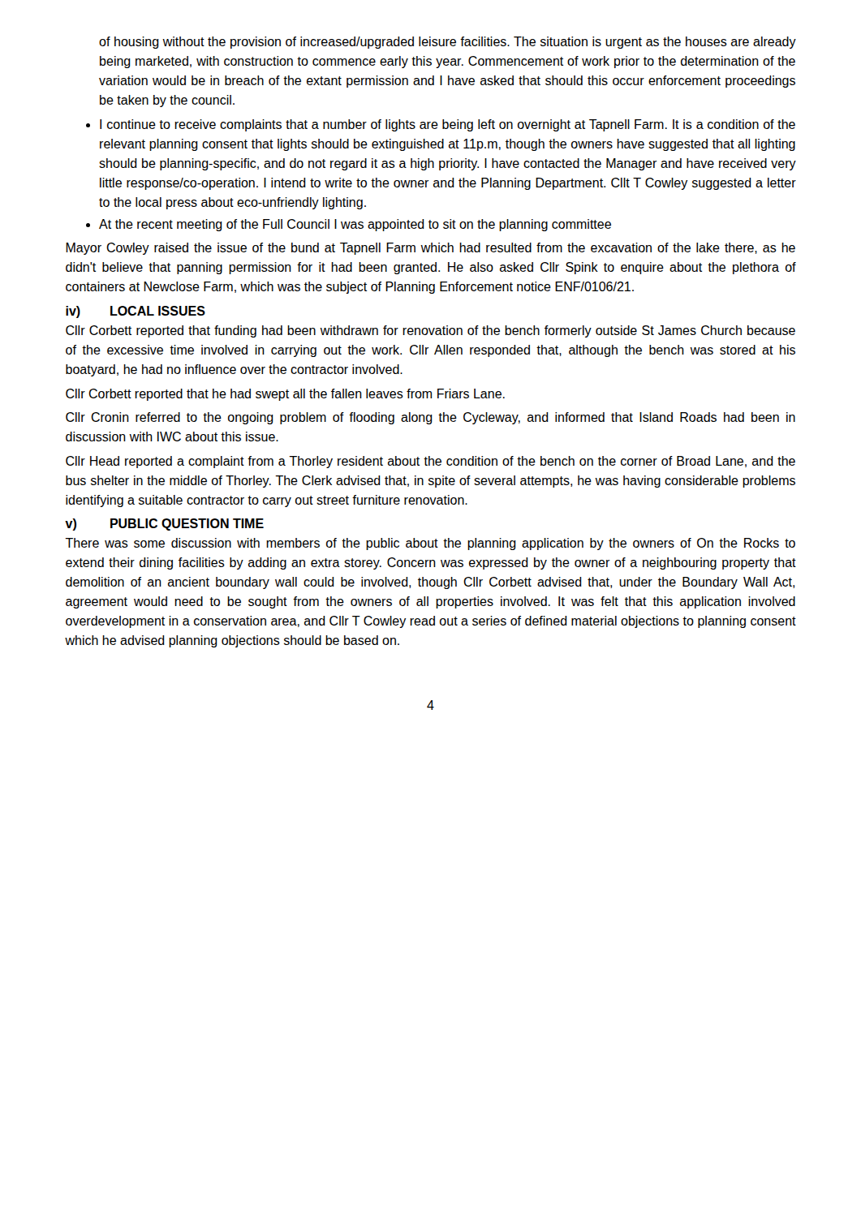of housing without the provision of increased/upgraded leisure facilities. The situation is urgent as the houses are already being marketed, with construction to commence early this year. Commencement of work prior to the determination of the variation would be in breach of the extant permission and I have asked that should this occur enforcement proceedings be taken by the council.
I continue to receive complaints that a number of lights are being left on overnight at Tapnell Farm. It is a condition of the relevant planning consent that lights should be extinguished at 11p.m, though the owners have suggested that all lighting should be planning-specific, and do not regard it as a high priority. I have contacted the Manager and have received very little response/co-operation. I intend to write to the owner and the Planning Department. Cllt T Cowley suggested a letter to the local press about eco-unfriendly lighting.
At the recent meeting of the Full Council I was appointed to sit on the planning committee
Mayor Cowley raised the issue of the bund at Tapnell Farm which had resulted from the excavation of the lake there, as he didn't believe that panning permission for it had been granted. He also asked Cllr Spink to enquire about the plethora of containers at Newclose Farm, which was the subject of Planning Enforcement notice ENF/0106/21.
iv) LOCAL ISSUES
Cllr Corbett reported that funding had been withdrawn for renovation of the bench formerly outside St James Church because of the excessive time involved in carrying out the work. Cllr Allen responded that, although the bench was stored at his boatyard, he had no influence over the contractor involved.
Cllr Corbett reported that he had swept all the fallen leaves from Friars Lane.
Cllr Cronin referred to the ongoing problem of flooding along the Cycleway, and informed that Island Roads had been in discussion with IWC about this issue.
Cllr Head reported a complaint from a Thorley resident about the condition of the bench on the corner of Broad Lane, and the bus shelter in the middle of Thorley. The Clerk advised that, in spite of several attempts, he was having considerable problems identifying a suitable contractor to carry out street furniture renovation.
v) PUBLIC QUESTION TIME
There was some discussion with members of the public about the planning application by the owners of On the Rocks to extend their dining facilities by adding an extra storey. Concern was expressed by the owner of a neighbouring property that demolition of an ancient boundary wall could be involved, though Cllr Corbett advised that, under the Boundary Wall Act, agreement would need to be sought from the owners of all properties involved. It was felt that this application involved overdevelopment in a conservation area, and Cllr T Cowley read out a series of defined material objections to planning consent which he advised planning objections should be based on.
4